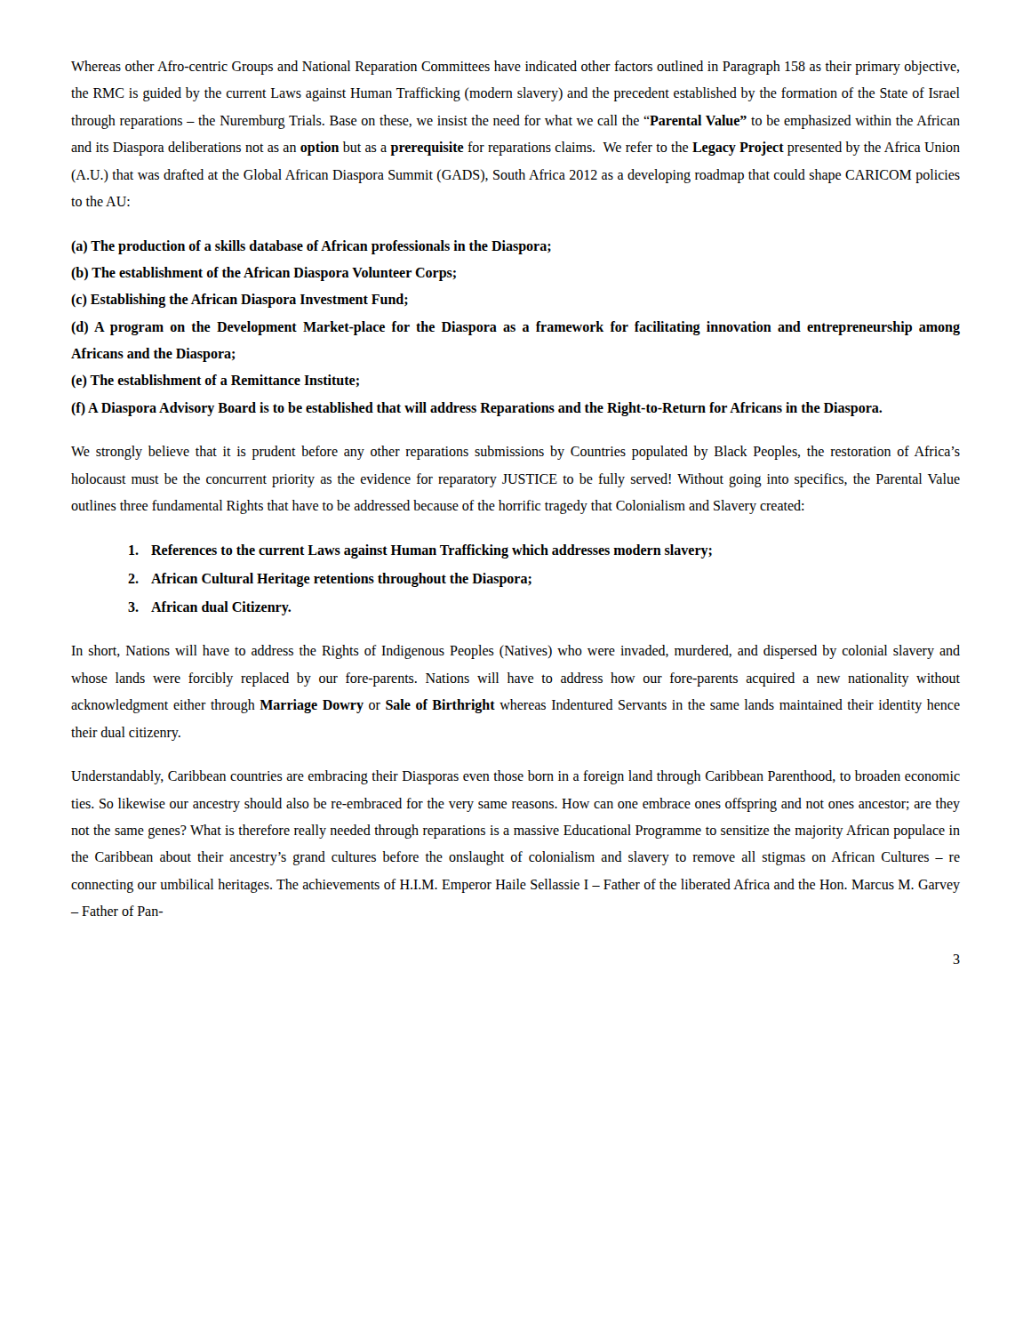Whereas other Afro-centric Groups and National Reparation Committees have indicated other factors outlined in Paragraph 158 as their primary objective, the RMC is guided by the current Laws against Human Trafficking (modern slavery) and the precedent established by the formation of the State of Israel through reparations – the Nuremburg Trials. Base on these, we insist the need for what we call the “Parental Value” to be emphasized within the African and its Diaspora deliberations not as an option but as a prerequisite for reparations claims. We refer to the Legacy Project presented by the Africa Union (A.U.) that was drafted at the Global African Diaspora Summit (GADS), South Africa 2012 as a developing roadmap that could shape CARICOM policies to the AU:
(a) The production of a skills database of African professionals in the Diaspora;
(b) The establishment of the African Diaspora Volunteer Corps;
(c) Establishing the African Diaspora Investment Fund;
(d) A program on the Development Market-place for the Diaspora as a framework for facilitating innovation and entrepreneurship among Africans and the Diaspora;
(e) The establishment of a Remittance Institute;
(f) A Diaspora Advisory Board is to be established that will address Reparations and the Right-to-Return for Africans in the Diaspora.
We strongly believe that it is prudent before any other reparations submissions by Countries populated by Black Peoples, the restoration of Africa’s holocaust must be the concurrent priority as the evidence for reparatory JUSTICE to be fully served! Without going into specifics, the Parental Value outlines three fundamental Rights that have to be addressed because of the horrific tragedy that Colonialism and Slavery created:
References to the current Laws against Human Trafficking which addresses modern slavery;
African Cultural Heritage retentions throughout the Diaspora;
African dual Citizenry.
In short, Nations will have to address the Rights of Indigenous Peoples (Natives) who were invaded, murdered, and dispersed by colonial slavery and whose lands were forcibly replaced by our fore-parents. Nations will have to address how our fore-parents acquired a new nationality without acknowledgment either through Marriage Dowry or Sale of Birthright whereas Indentured Servants in the same lands maintained their identity hence their dual citizenry.
Understandably, Caribbean countries are embracing their Diasporas even those born in a foreign land through Caribbean Parenthood, to broaden economic ties. So likewise our ancestry should also be re-embraced for the very same reasons. How can one embrace ones offspring and not ones ancestor; are they not the same genes? What is therefore really needed through reparations is a massive Educational Programme to sensitize the majority African populace in the Caribbean about their ancestry’s grand cultures before the onslaught of colonialism and slavery to remove all stigmas on African Cultures – re connecting our umbilical heritages. The achievements of H.I.M. Emperor Haile Sellassie I – Father of the liberated Africa and the Hon. Marcus M. Garvey – Father of Pan-
3